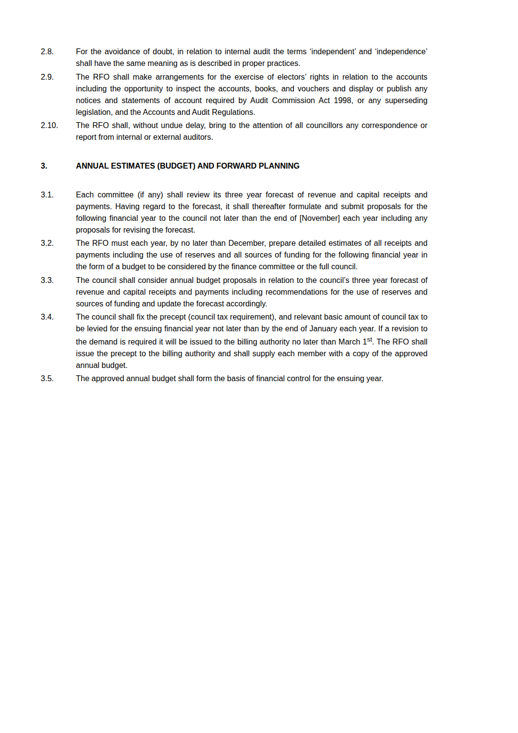2.8.
For the avoidance of doubt, in relation to internal audit the terms ‘independent’ and ‘independence’ shall have the same meaning as is described in proper practices.
2.9.
The RFO shall make arrangements for the exercise of electors’ rights in relation to the accounts including the opportunity to inspect the accounts, books, and vouchers and display or publish any notices and statements of account required by Audit Commission Act 1998, or any superseding legislation, and the Accounts and Audit Regulations.
2.10.
The RFO shall, without undue delay, bring to the attention of all councillors any correspondence or report from internal or external auditors.
3. ANNUAL ESTIMATES (BUDGET) AND FORWARD PLANNING
3.1.
Each committee (if any) shall review its three year forecast of revenue and capital receipts and payments. Having regard to the forecast, it shall thereafter formulate and submit proposals for the following financial year to the council not later than the end of [November] each year including any proposals for revising the forecast.
3.2.
The RFO must each year, by no later than December, prepare detailed estimates of all receipts and payments including the use of reserves and all sources of funding for the following financial year in the form of a budget to be considered by the finance committee or the full council.
3.3.
The council shall consider annual budget proposals in relation to the council’s three year forecast of revenue and capital receipts and payments including recommendations for the use of reserves and sources of funding and update the forecast accordingly.
3.4.
The council shall fix the precept (council tax requirement), and relevant basic amount of council tax to be levied for the ensuing financial year not later than by the end of January each year. If a revision to the demand is required it will be issued to the billing authority no later than March 1st. The RFO shall issue the precept to the billing authority and shall supply each member with a copy of the approved annual budget.
3.5.
The approved annual budget shall form the basis of financial control for the ensuing year.